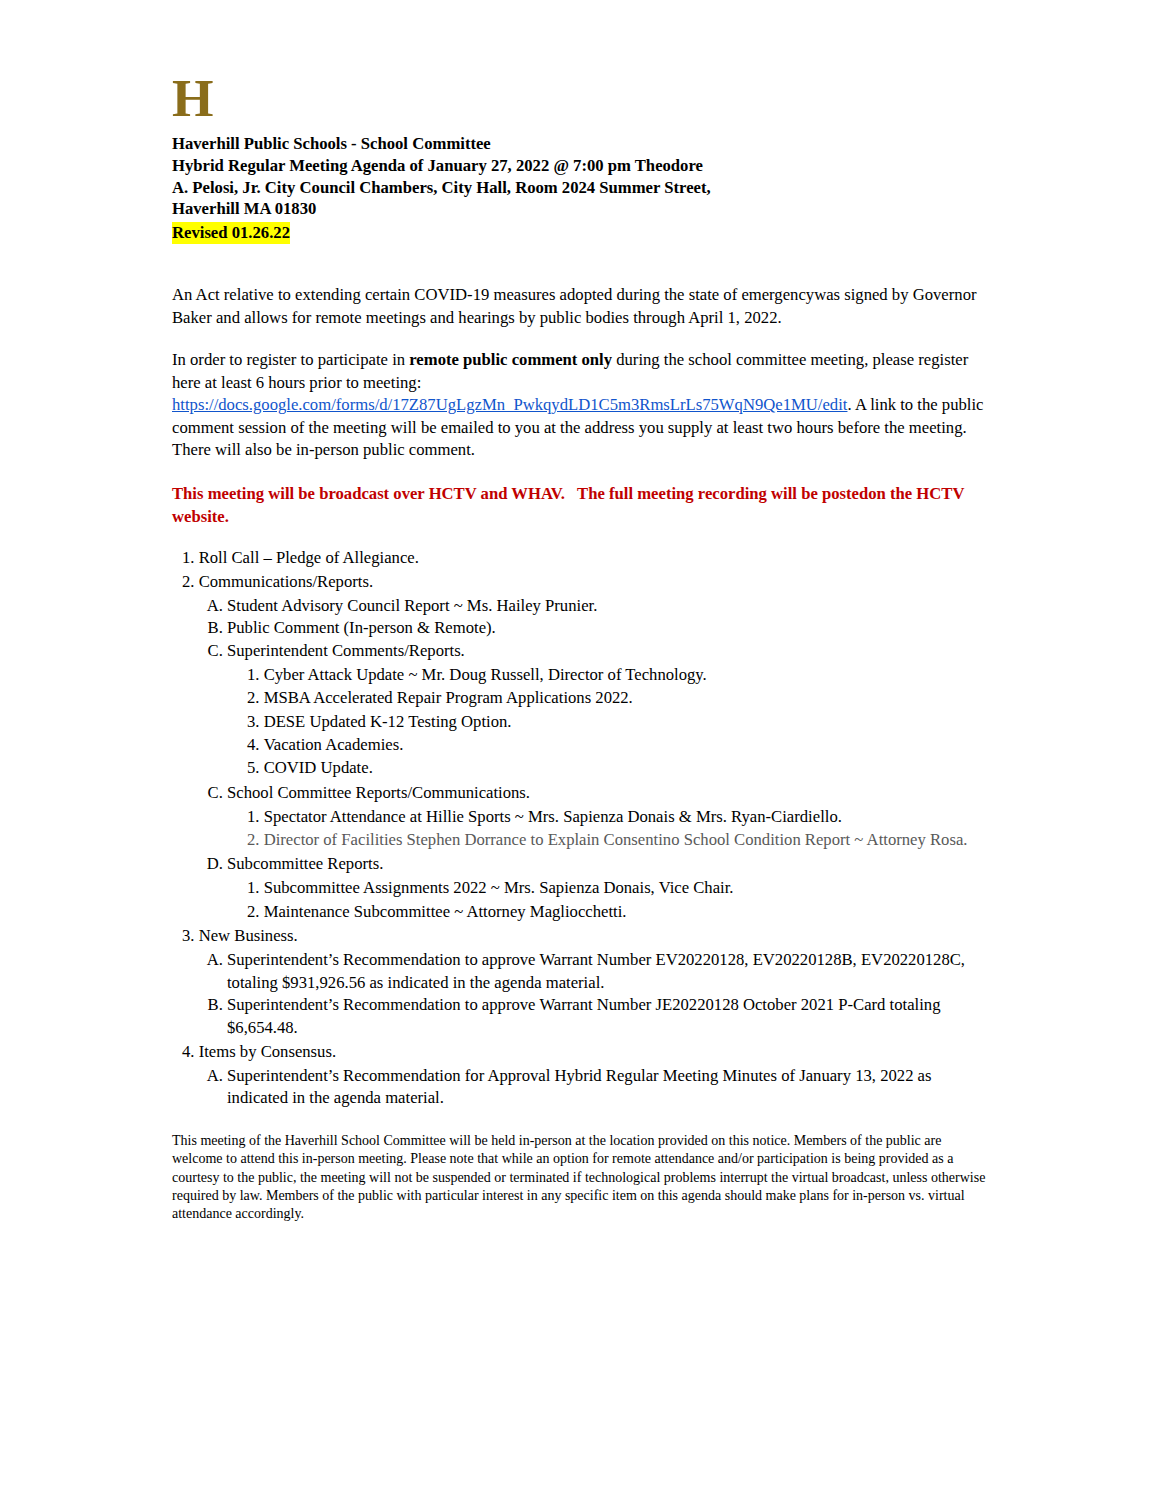H
Haverhill Public Schools - School Committee
Hybrid Regular Meeting Agenda of January 27, 2022 @ 7:00 pm Theodore
A. Pelosi, Jr. City Council Chambers, City Hall, Room 2024 Summer Street,
Haverhill MA 01830
Revised 01.26.22
An Act relative to extending certain COVID-19 measures adopted during the state of emergencywas signed by Governor Baker and allows for remote meetings and hearings by public bodies through April 1, 2022.
In order to register to participate in remote public comment only during the school committee meeting, please register here at least 6 hours prior to meeting:
https://docs.google.com/forms/d/17Z87UgLgzMn_PwkqydLD1C5m3RmsLrLs75WqN9Qe1MU/edit. A link to the public comment session of the meeting will be emailed to you at the address you supply at least two hours before the meeting. There will also be in-person public comment.
This meeting will be broadcast over HCTV and WHAV. The full meeting recording will be postedon the HCTV website.
Roll Call – Pledge of Allegiance.
Communications/Reports.
Student Advisory Council Report ~ Ms. Hailey Prunier.
Public Comment (In-person & Remote).
Superintendent Comments/Reports.
Cyber Attack Update ~ Mr. Doug Russell, Director of Technology.
MSBA Accelerated Repair Program Applications 2022.
DESE Updated K-12 Testing Option.
Vacation Academies.
COVID Update.
School Committee Reports/Communications.
Spectator Attendance at Hillie Sports ~ Mrs. Sapienza Donais & Mrs. Ryan-Ciardiello.
Director of Facilities Stephen Dorrance to Explain Consentino School Condition Report ~ Attorney Rosa.
Subcommittee Reports.
Subcommittee Assignments 2022 ~ Mrs. Sapienza Donais, Vice Chair.
Maintenance Subcommittee ~ Attorney Magliocchetti.
New Business.
Superintendent’s Recommendation to approve Warrant Number EV20220128, EV20220128B, EV20220128C, totaling $931,926.56 as indicated in the agenda material.
Superintendent’s Recommendation to approve Warrant Number JE20220128 October 2021 P-Card totaling $6,654.48.
Items by Consensus.
Superintendent’s Recommendation for Approval Hybrid Regular Meeting Minutes of January 13, 2022 as indicated in the agenda material.
This meeting of the Haverhill School Committee will be held in-person at the location provided on this notice. Members of the public are welcome to attend this in-person meeting. Please note that while an option for remote attendance and/or participation is being provided as a courtesy to the public, the meeting will not be suspended or terminated if technological problems interrupt the virtual broadcast, unless otherwise required by law. Members of the public with particular interest in any specific item on this agenda should make plans for in-person vs. virtual attendance accordingly.